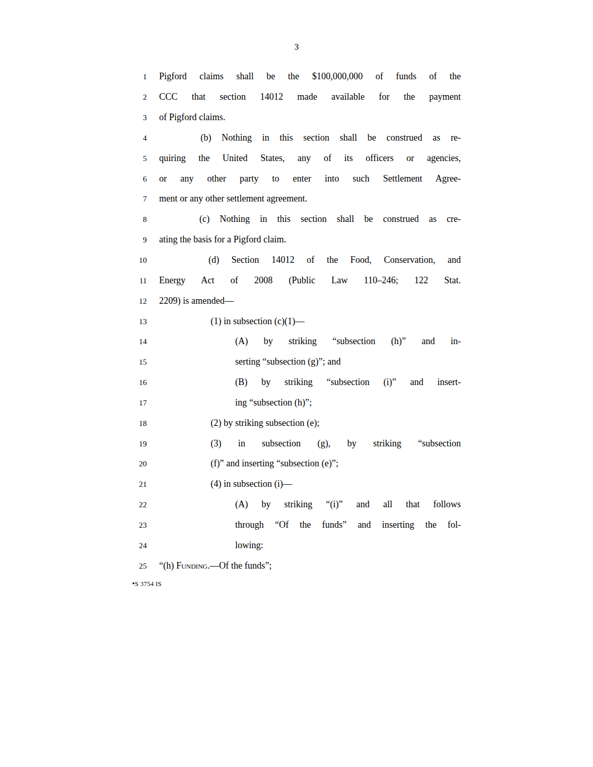3
Pigford claims shall be the $100,000,000 of funds of the
CCC that section 14012 made available for the payment
of Pigford claims.
(b) Nothing in this section shall be construed as re-
quiring the United States, any of its officers or agencies,
or any other party to enter into such Settlement Agree-
ment or any other settlement agreement.
(c) Nothing in this section shall be construed as cre-
ating the basis for a Pigford claim.
(d) Section 14012 of the Food, Conservation, and
Energy Act of 2008 (Public Law 110–246; 122 Stat.
2209) is amended—
(1) in subsection (c)(1)—
(A) by striking “subsection (h)” and in-
serting “subsection (g)”; and
(B) by striking “subsection (i)” and insert-
ing “subsection (h)”;
(2) by striking subsection (e);
(3) in subsection (g), by striking “subsection
(f)” and inserting “subsection (e)”;
(4) in subsection (i)—
(A) by striking “(i)” and all that follows
through “Of the funds” and inserting the fol-
lowing:
“(h) Funding.—Of the funds”;
•S 3754 IS